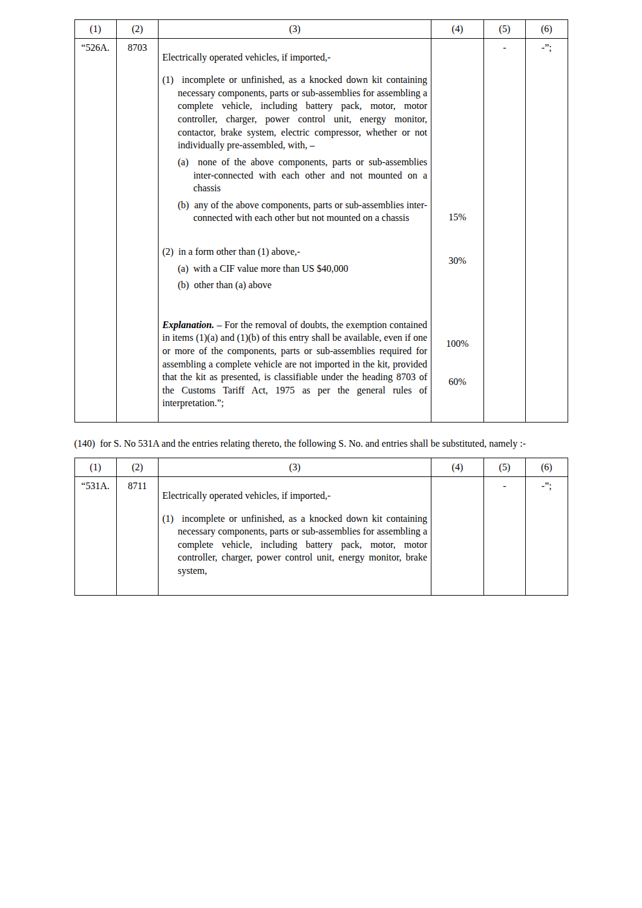| (1) | (2) | (3) | (4) | (5) | (6) |
| “526A. | 8703 | Electrically operated vehicles, if imported,- (1) incomplete or unfinished, as a knocked down kit containing necessary components, parts or sub-assemblies for assembling a complete vehicle, including battery pack, motor, motor controller, charger, power control unit, energy monitor, contactor, brake system, electric compressor, whether or not individually pre-assembled, with, – (a) none of the above components, parts or sub-assemblies inter-connected with each other and not mounted on a chassis (b) any of the above components, parts or sub-assemblies inter-connected with each other but not mounted on a chassis (2) in a form other than (1) above,- (a) with a CIF value more than US $40,000 (b) other than (a) above Explanation. – For the removal of doubts, the exemption contained in items (1)(a) and (1)(b) of this entry shall be available, even if one or more of the components, parts or sub-assemblies required for assembling a complete vehicle are not imported in the kit, provided that the kit as presented, is classifiable under the heading 8703 of the Customs Tariff Act, 1975 as per the general rules of interpretation.”; | 15% 30% 100% 60% | - | -”; |
(140) for S. No 531A and the entries relating thereto, the following S. No. and entries shall be substituted, namely :-
| (1) | (2) | (3) | (4) | (5) | (6) |
| “531A. | 8711 | Electrically operated vehicles, if imported,- (1) incomplete or unfinished, as a knocked down kit containing necessary components, parts or sub-assemblies for assembling a complete vehicle, including battery pack, motor, motor controller, charger, power control unit, energy monitor, brake system, | | - | -”; |